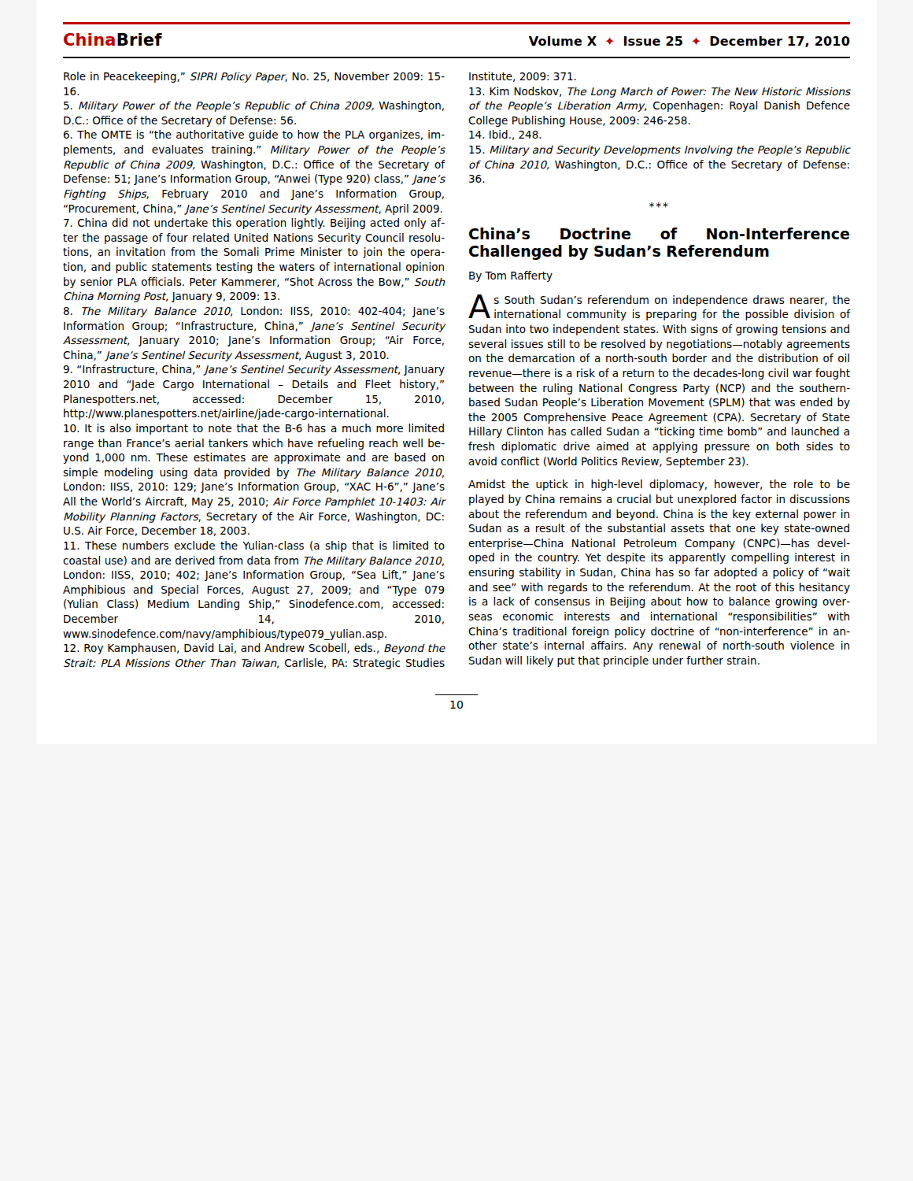China Brief
Volume X ✦ Issue 25 ✦ December 17, 2010
Role in Peacekeeping,” SIPRI Policy Paper, No. 25, November 2009: 15-16.
5. Military Power of the People’s Republic of China 2009, Washington, D.C.: Office of the Secretary of Defense: 56.
6. The OMTE is “the authoritative guide to how the PLA organizes, implements, and evaluates training.” Military Power of the People’s Republic of China 2009, Washington, D.C.: Office of the Secretary of Defense: 51; Jane’s Information Group, “Anwei (Type 920) class,” Jane’s Fighting Ships, February 2010 and Jane’s Information Group, “Procurement, China,” Jane’s Sentinel Security Assessment, April 2009.
7. China did not undertake this operation lightly. Beijing acted only after the passage of four related United Nations Security Council resolutions, an invitation from the Somali Prime Minister to join the operation, and public statements testing the waters of international opinion by senior PLA officials. Peter Kammerer, “Shot Across the Bow,” South China Morning Post, January 9, 2009: 13.
8. The Military Balance 2010, London: IISS, 2010: 402-404; Jane’s Information Group; “Infrastructure, China,” Jane’s Sentinel Security Assessment, January 2010; Jane’s Information Group; “Air Force, China,” Jane’s Sentinel Security Assessment, August 3, 2010.
9. “Infrastructure, China,” Jane’s Sentinel Security Assessment, January 2010 and “Jade Cargo International – Details and Fleet history,” Planespotters.net, accessed: December 15, 2010, http://www.planespotters.net/airline/jade-cargo-international.
10. It is also important to note that the B-6 has a much more limited range than France’s aerial tankers which have refueling reach well beyond 1,000 nm. These estimates are approximate and are based on simple modeling using data provided by The Military Balance 2010, London: IISS, 2010: 129; Jane’s Information Group, “XAC H-6”,” Jane’s All the World’s Aircraft, May 25, 2010; Air Force Pamphlet 10-1403: Air Mobility Planning Factors, Secretary of the Air Force, Washington, DC: U.S. Air Force, December 18, 2003.
11. These numbers exclude the Yulian-class (a ship that is limited to coastal use) and are derived from data from The Military Balance 2010, London: IISS, 2010; 402; Jane’s Information Group, “Sea Lift,” Jane’s Amphibious and Special Forces, August 27, 2009; and “Type 079 (Yulian Class) Medium Landing Ship,” Sinodefence.com, accessed: December 14, 2010, www.sinodefence.com/navy/amphibious/type079_yulian.asp.
12. Roy Kamphausen, David Lai, and Andrew Scobell, eds., Beyond the Strait: PLA Missions Other Than Taiwan, Carlisle, PA: Strategic Studies Institute, 2009: 371.
13. Kim Nodskov, The Long March of Power: The New Historic Missions of the People’s Liberation Army, Copenhagen: Royal Danish Defence College Publishing House, 2009: 246-258.
14. Ibid., 248.
15. Military and Security Developments Involving the People’s Republic of China 2010, Washington, D.C.: Office of the Secretary of Defense: 36.
***
China’s Doctrine of Non-Interference Challenged by Sudan’s Referendum
By Tom Rafferty
As South Sudan’s referendum on independence draws nearer, the international community is preparing for the possible division of Sudan into two independent states. With signs of growing tensions and several issues still to be resolved by negotiations—notably agreements on the demarcation of a north-south border and the distribution of oil revenue—there is a risk of a return to the decades-long civil war fought between the ruling National Congress Party (NCP) and the southern-based Sudan People’s Liberation Movement (SPLM) that was ended by the 2005 Comprehensive Peace Agreement (CPA). Secretary of State Hillary Clinton has called Sudan a “ticking time bomb” and launched a fresh diplomatic drive aimed at applying pressure on both sides to avoid conflict (World Politics Review, September 23).
Amidst the uptick in high-level diplomacy, however, the role to be played by China remains a crucial but unexplored factor in discussions about the referendum and beyond. China is the key external power in Sudan as a result of the substantial assets that one key state-owned enterprise—China National Petroleum Company (CNPC)—has developed in the country. Yet despite its apparently compelling interest in ensuring stability in Sudan, China has so far adopted a policy of “wait and see” with regards to the referendum. At the root of this hesitancy is a lack of consensus in Beijing about how to balance growing overseas economic interests and international “responsibilities” with China’s traditional foreign policy doctrine of “non-interference” in another state’s internal affairs. Any renewal of north-south violence in Sudan will likely put that principle under further strain.
10